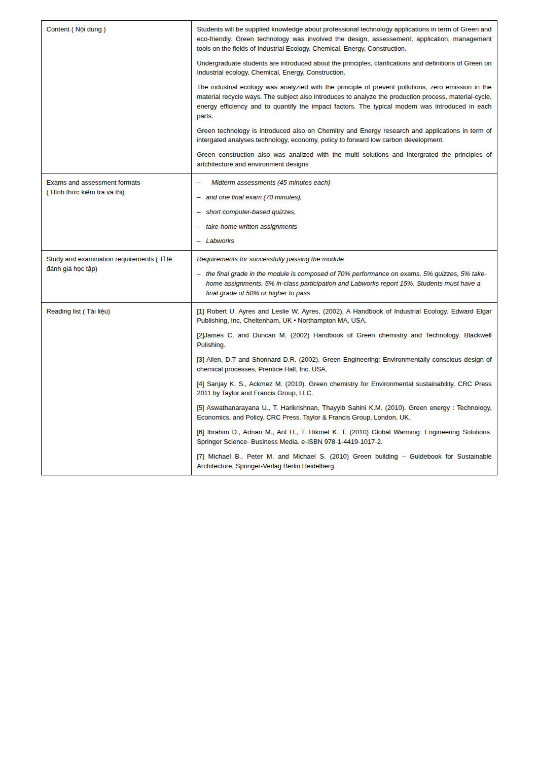| Content ( Nội dung ) | Students will be supplied knowledge about professional technology applications in term of Green and eco-friendly. Green technology was involved the design, assessement, application, management tools on the fields of Industrial Ecology, Chemical, Energy, Construction. Undergraduate students are introduced about the principles, clarifications and definitions of Green on Industrial ecology, Chemical, Energy, Construction. The industrial ecology was analyzied with the principle of prevent pollutions, zero emission in the material recycle ways. The subject also introduces to analyze the production process, material-cycle, energy efficiency and to quantify the impact factors. The typical modem was introduced in each parts. Green technology is introduced also on Chemitry and Energy research and applications in term of intergated analyses technology, economy, policy to forward low carbon development. Green construction also was analized with the multi solutions and intergrated the principles of artchitecture and environment designs |
| Exams and assessment formats ( Hình thức kiểm tra và thi) | Midterm assessments (45 minutes each) and one final exam (70 minutes), short computer-based quizzes, take-home written assignments Labworks |
| Study and examination requirements ( Tỉ lệ đánh giá học tập) | Requirements for successfully passing the module the final grade in the module is composed of 70% performance on exams, 5% quizzes, 5% take-home assignments, 5% in-class participation and Labworks report 15%. Students must have a final grade of 50% or higher to pass |
| Reading list ( Tài liệu) | [1] Robert U. Ayres and Leslie W. Ayres, (2002). A Handbook of Industrial Ecology. Edward Elgar Publishing, Inc, Cheltenham, UK • Northampton MA, USA. [2]James C. and Duncan M. (2002) Handbook of Green chemistry and Technology. Blackwell Pulishing. [3] Allen, D.T and Shonnard D.R. (2002). Green Engineering: Environmentally conscious design of chemical processes, Prentice Hall, Inc, USA. [4] Sanjay K. S., Ackmez M. (2010). Green chemistry for Environmental sustainability, CRC Press 2011 by Taylor and Francis Group, LLC. [5] Aswathanarayana U., T. Harikrishnan, Thayyib Sahini K.M. (2010). Green energy : Technology, Economics, and Policy. CRC Press. Taylor & Francis Group, London, UK. [6] Ibrahim D., Adnan M., Arif H., T. Hikmet K. T. (2010) Global Warming: Engineering Solutions. Springer Science- Business Media. e-ISBN 978-1-4419-1017-2. [7] Michael B., Peter M. and Michael S. (2010) Green building – Guidebook for Sustainable Architecture, Springer-Verlag Berlin Heidelberg. |